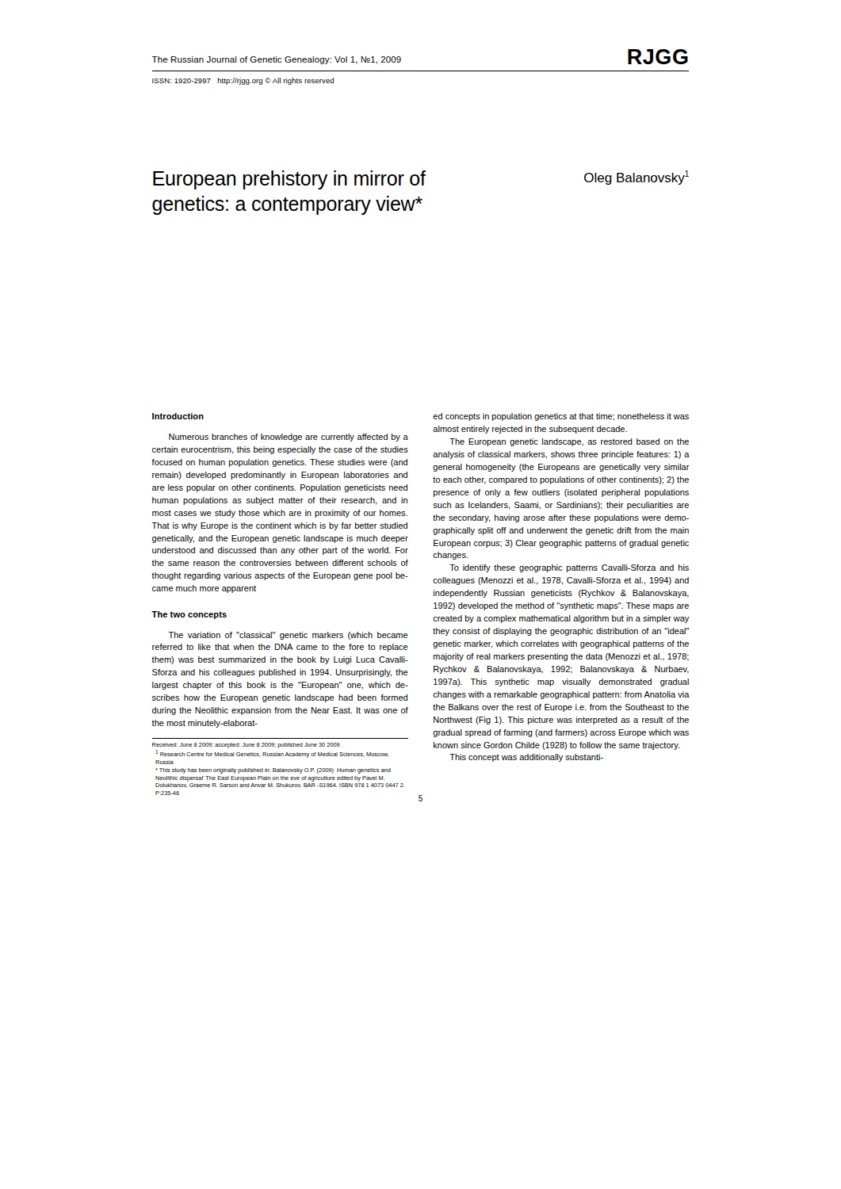The Russian Journal of Genetic Genealogy: Vol 1, №1, 2009
RJGG
ISSN: 1920-2997 http://rjgg.org © All rights reserved
European prehistory in mirror of genetics: a contemporary view*
Oleg Balanovsky1
Introduction
Numerous branches of knowledge are currently affected by a certain eurocentrism, this being especially the case of the studies focused on human population genetics. These studies were (and remain) developed predominantly in European laboratories and are less popular on other continents. Population geneticists need human populations as subject matter of their research, and in most cases we study those which are in proximity of our homes. That is why Europe is the continent which is by far better studied genetically, and the European genetic landscape is much deeper understood and discussed than any other part of the world. For the same reason the controversies between different schools of thought regarding various aspects of the European gene pool became much more apparent
The two concepts
The variation of "classical" genetic markers (which became referred to like that when the DNA came to the fore to replace them) was best summarized in the book by Luigi Luca Cavalli-Sforza and his colleagues published in 1994. Unsurprisingly, the largest chapter of this book is the "European" one, which describes how the European genetic landscape had been formed during the Neolithic expansion from the Near East. It was one of the most minutely-elaborat-
Received: June 8 2009; accepted: June 8 2009; published June 30 2009
1 Research Centre for Medical Genetics, Russian Academy of Medical Sciences, Moscow, Russia
* This study has been originally published in: Balanovsky O.P. (2009) Human genetics and Neolithic dispersal' The East European Plain on the eve of agriculture edited by Pavel M. Dolukhanov, Graeme R. Sarson and Anvar M. Shukurov. BAR -S1964. ISBN 978 1 4073 0447 2. P:235-46
ed concepts in population genetics at that time; nonetheless it was almost entirely rejected in the subsequent decade.
The European genetic landscape, as restored based on the analysis of classical markers, shows three principle features: 1) a general homogeneity (the Europeans are genetically very similar to each other, compared to populations of other continents); 2) the presence of only a few outliers (isolated peripheral populations such as Icelanders, Saami, or Sardinians); their peculiarities are the secondary, having arose after these populations were demographically split off and underwent the genetic drift from the main European corpus; 3) Clear geographic patterns of gradual genetic changes.
To identify these geographic patterns Cavalli-Sforza and his colleagues (Menozzi et al., 1978, Cavalli-Sforza et al., 1994) and independently Russian geneticists (Rychkov & Balanovskaya, 1992) developed the method of "synthetic maps". These maps are created by a complex mathematical algorithm but in a simpler way they consist of displaying the geographic distribution of an "ideal" genetic marker, which correlates with geographical patterns of the majority of real markers presenting the data (Menozzi et al., 1978; Rychkov & Balanovskaya, 1992; Balanovskaya & Nurbaev, 1997a). This synthetic map visually demonstrated gradual changes with a remarkable geographical pattern: from Anatolia via the Balkans over the rest of Europe i.e. from the Southeast to the Northwest (Fig 1). This picture was interpreted as a result of the gradual spread of farming (and farmers) across Europe which was known since Gordon Childe (1928) to follow the same trajectory.
This concept was additionally substanti-
5